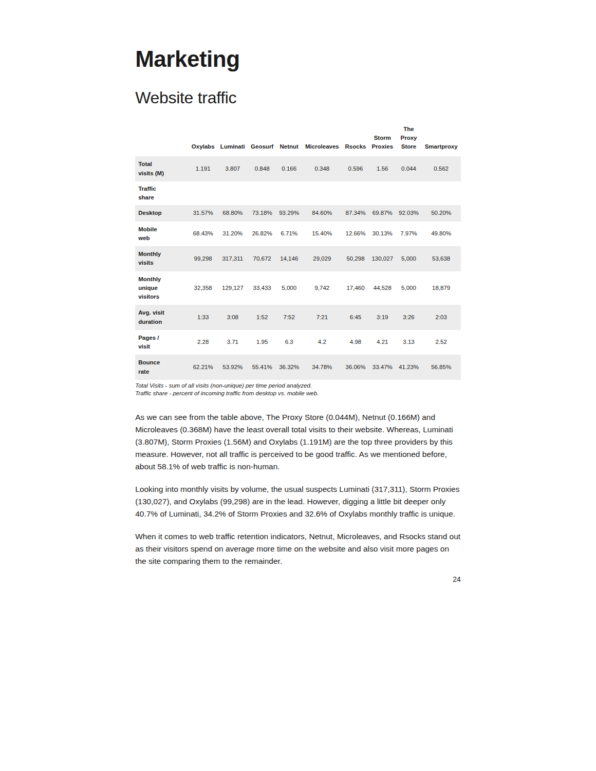Marketing
Website traffic
| | Oxylabs | Luminati | Geosurf | Netnut | Microleaves | Rsocks | Storm Proxies | The Proxy Store | Smartproxy |
| --- | --- | --- | --- | --- | --- | --- | --- | --- | --- |
| Total visits (M) | 1.191 | 3.807 | 0.848 | 0.166 | 0.348 | 0.596 | 1.56 | 0.044 | 0.562 |
| Traffic share | | | | | | | | | |
| Desktop | 31.57% | 68.80% | 73.18% | 93.29% | 84.60% | 87.34% | 69.87% | 92.03% | 50.20% |
| Mobile web | 68.43% | 31.20% | 26.82% | 6.71% | 15.40% | 12.66% | 30.13% | 7.97% | 49.80% |
| Monthly visits | 99,298 | 317,311 | 70,672 | 14,146 | 29,029 | 50,298 | 130,027 | 5,000 | 53,638 |
| Monthly unique visitors | 32,358 | 129,127 | 33,433 | 5,000 | 9,742 | 17,460 | 44,528 | 5,000 | 18,879 |
| Avg. visit duration | 1:33 | 3:08 | 1:52 | 7:52 | 7:21 | 6:45 | 3:19 | 3:26 | 2:03 |
| Pages / visit | 2.28 | 3.71 | 1.95 | 6.3 | 4.2 | 4.98 | 4.21 | 3.13 | 2.52 |
| Bounce rate | 62.21% | 53.92% | 55.41% | 36.32% | 34.78% | 36.06% | 33.47% | 41.23% | 56.85% |
Total Visits - sum of all visits (non-unique) per time period analyzed.
Traffic share - percent of incoming traffic from desktop vs. mobile web.
As we can see from the table above, The Proxy Store (0.044M), Netnut (0.166M) and Microleaves (0.368M) have the least overall total visits to their website. Whereas, Luminati (3.807M), Storm Proxies (1.56M) and Oxylabs (1.191M) are the top three providers by this measure. However, not all traffic is perceived to be good traffic. As we mentioned before, about 58.1% of web traffic is non-human.
Looking into monthly visits by volume, the usual suspects Luminati (317,311), Storm Proxies (130,027), and Oxylabs (99,298) are in the lead. However, digging a little bit deeper only 40.7% of Luminati, 34.2% of Storm Proxies and 32.6% of Oxylabs monthly traffic is unique.
When it comes to web traffic retention indicators, Netnut, Microleaves, and Rsocks stand out as their visitors spend on average more time on the website and also visit more pages on the site comparing them to the remainder.
24